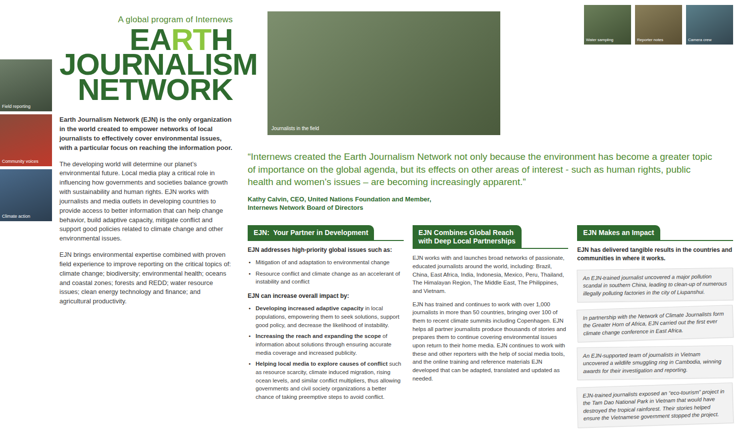Field reporting
Community voices
Climate action
A global program of Internews
EARTH JOURNALISM NETWORK
Earth Journalism Network (EJN) is the only organization in the world created to empower networks of local journalists to effectively cover environmental issues, with a particular focus on reaching the information poor.
The developing world will determine our planet’s environmental future. Local media play a critical role in influencing how governments and societies balance growth with sustainability and human rights. EJN works with journalists and media outlets in developing countries to provide access to better information that can help change behavior, build adaptive capacity, mitigate conflict and support good policies related to climate change and other environmental issues.
EJN brings environmental expertise combined with proven field experience to improve reporting on the critical topics of: climate change; biodiversity; environmental health; oceans and coastal zones; forests and REDD; water resource issues; clean energy technology and finance; and agricultural productivity.
Journalists in the field
Water sampling
Reporter notes
Camera crew
“Internews created the Earth Journalism Network not only because the environment has become a greater topic of importance on the global agenda, but its effects on other areas of interest - such as human rights, public health and women’s issues – are becoming increasingly apparent.”
Kathy Calvin, CEO, United Nations Foundation and Member,
Internews Network Board of Directors
EJN: Your Partner in Development
EJN addresses high-priority global issues such as:
Mitigation of and adaptation to environmental change
Resource conflict and climate change as an accelerant of instability and conflict
EJN can increase overall impact by:
Developing increased adaptive capacity in local populations, empowering them to seek solutions, support good policy, and decrease the likelihood of instability.
Increasing the reach and expanding the scope of information about solutions through ensuring accurate media coverage and increased publicity.
Helping local media to explore causes of conflict such as resource scarcity, climate induced migration, rising ocean levels, and similar conflict multipliers, thus allowing governments and civil society organizations a better chance of taking preemptive steps to avoid conflict.
EJN Combines Global Reach
with Deep Local Partnerships
EJN works with and launches broad networks of passionate, educated journalists around the world, including: Brazil, China, East Africa, India, Indonesia, Mexico, Peru, Thailand, The Himalayan Region, The Middle East, The Philippines, and Vietnam.
EJN has trained and continues to work with over 1,000 journalists in more than 50 countries, bringing over 100 of them to recent climate summits including Copenhagen. EJN helps all partner journalists produce thousands of stories and prepares them to continue covering environmental issues upon return to their home media. EJN continues to work with these and other reporters with the help of social media tools, and the online training and reference materials EJN developed that can be adapted, translated and updated as needed.
EJN Makes an Impact
EJN has delivered tangible results in the countries and communities in where it works.
An EJN-trained journalist uncovered a major pollution scandal in southern China, leading to clean-up of numerous illegally polluting factories in the city of Liupanshui.
In partnership with the Network of Climate Journalists form the Greater Horn of Africa, EJN carried out the first ever climate change conference in East Africa.
An EJN-supported team of journalists in Vietnam uncovered a wildlife smuggling ring in Cambodia, winning awards for their investigation and reporting.
EJN-trained journalists exposed an “eco-tourism” project in the Tam Dao National Park in Vietnam that would have destroyed the tropical rainforest. Their stories helped ensure the Vietnamese government stopped the project.